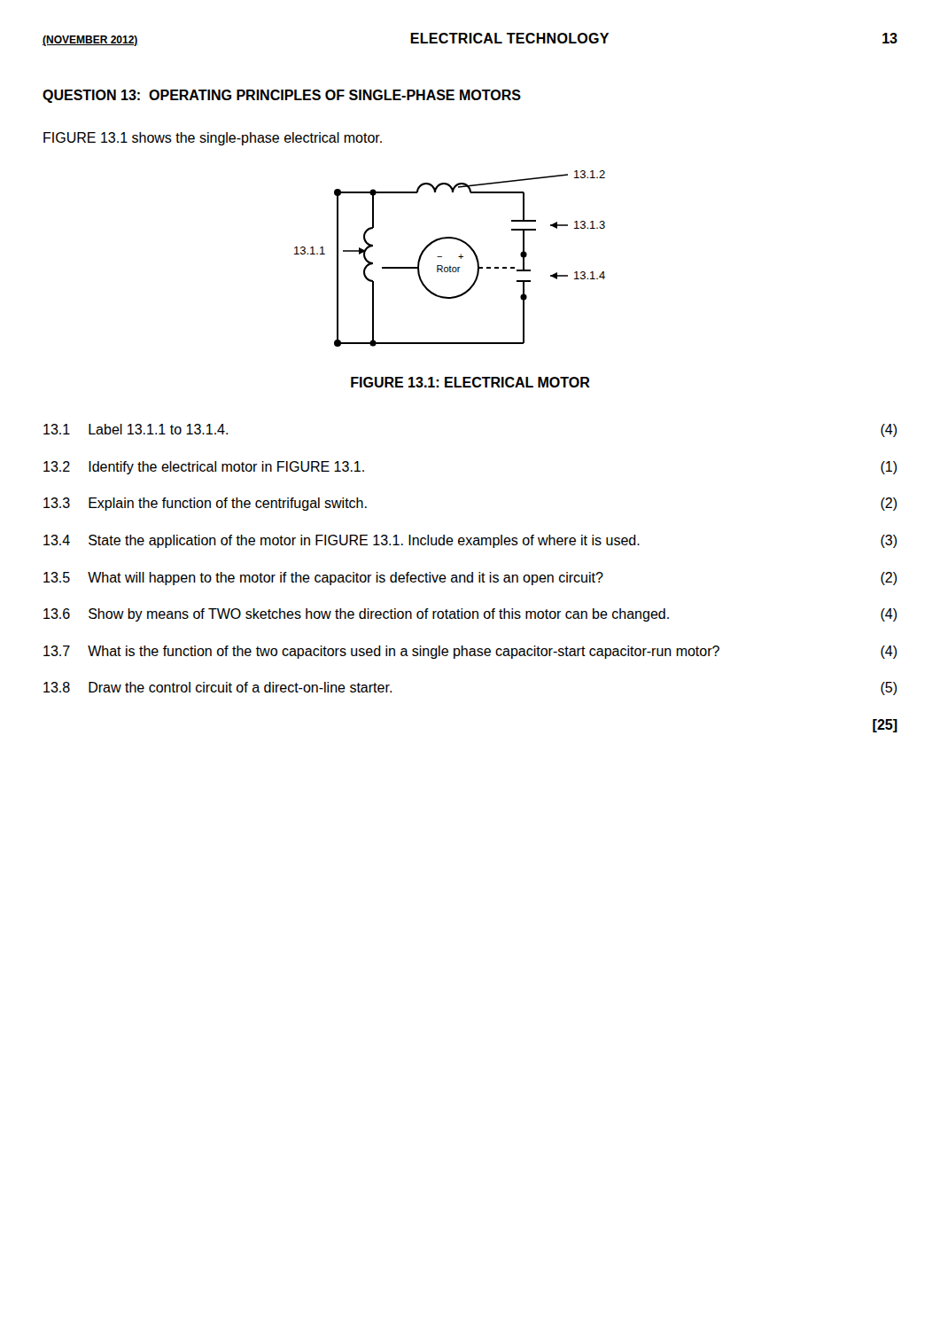(NOVEMBER 2012) ELECTRICAL TECHNOLOGY 13
QUESTION 13: OPERATING PRINCIPLES OF SINGLE-PHASE MOTORS
FIGURE 13.1 shows the single-phase electrical motor.
Rotor − + 13.1.2 13.1.3 13.1.4 13.1.1
FIGURE 13.1: ELECTRICAL MOTOR
| 13.1 | Label 13.1.1 to 13.1.4. | (4) |
| 13.2 | Identify the electrical motor in FIGURE 13.1. | (1) |
| 13.3 | Explain the function of the centrifugal switch. | (2) |
| 13.4 | State the application of the motor in FIGURE 13.1. Include examples of where it is used. | (3) |
| 13.5 | What will happen to the motor if the capacitor is defective and it is an open circuit? | (2) |
| 13.6 | Show by means of TWO sketches how the direction of rotation of this motor can be changed. | (4) |
| 13.7 | What is the function of the two capacitors used in a single phase capacitor-start capacitor-run motor? | (4) |
| 13.8 | Draw the control circuit of a direct-on-line starter. | (5) |
| | | [25] |